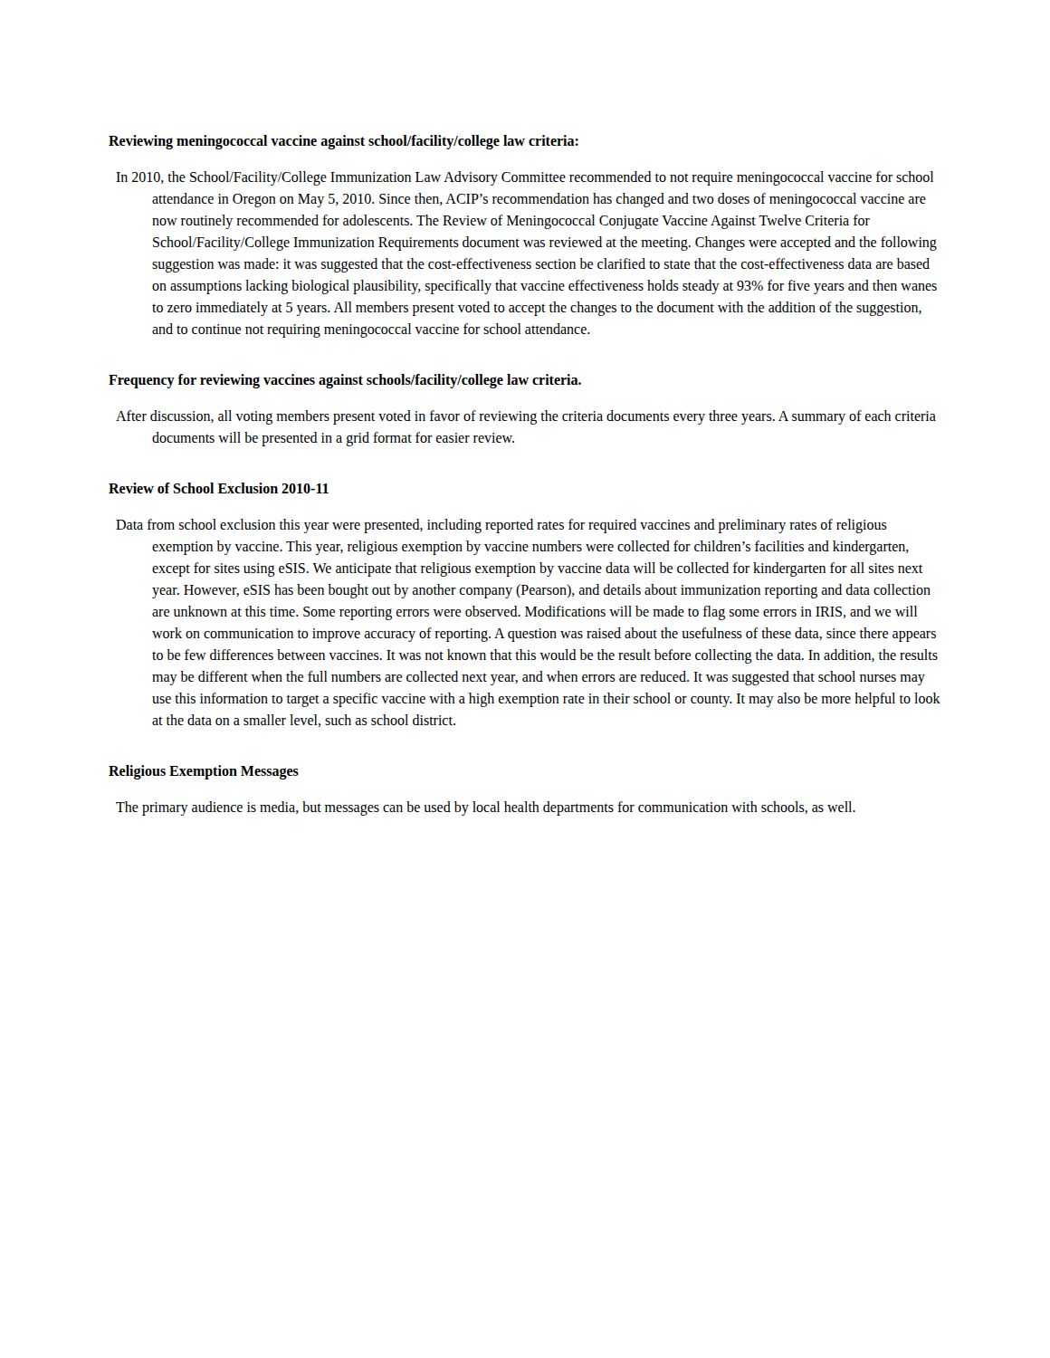Reviewing meningococcal vaccine against school/facility/college law criteria:
In 2010, the School/Facility/College Immunization Law Advisory Committee recommended to not require meningococcal vaccine for school attendance in Oregon on May 5, 2010. Since then, ACIP’s recommendation has changed and two doses of meningococcal vaccine are now routinely recommended for adolescents. The Review of Meningococcal Conjugate Vaccine Against Twelve Criteria for School/Facility/College Immunization Requirements document was reviewed at the meeting. Changes were accepted and the following suggestion was made: it was suggested that the cost-effectiveness section be clarified to state that the cost-effectiveness data are based on assumptions lacking biological plausibility, specifically that vaccine effectiveness holds steady at 93% for five years and then wanes to zero immediately at 5 years. All members present voted to accept the changes to the document with the addition of the suggestion, and to continue not requiring meningococcal vaccine for school attendance.
Frequency for reviewing vaccines against schools/facility/college law criteria.
After discussion, all voting members present voted in favor of reviewing the criteria documents every three years. A summary of each criteria documents will be presented in a grid format for easier review.
Review of School Exclusion 2010-11
Data from school exclusion this year were presented, including reported rates for required vaccines and preliminary rates of religious exemption by vaccine. This year, religious exemption by vaccine numbers were collected for children’s facilities and kindergarten, except for sites using eSIS. We anticipate that religious exemption by vaccine data will be collected for kindergarten for all sites next year. However, eSIS has been bought out by another company (Pearson), and details about immunization reporting and data collection are unknown at this time. Some reporting errors were observed. Modifications will be made to flag some errors in IRIS, and we will work on communication to improve accuracy of reporting. A question was raised about the usefulness of these data, since there appears to be few differences between vaccines. It was not known that this would be the result before collecting the data. In addition, the results may be different when the full numbers are collected next year, and when errors are reduced. It was suggested that school nurses may use this information to target a specific vaccine with a high exemption rate in their school or county. It may also be more helpful to look at the data on a smaller level, such as school district.
Religious Exemption Messages
The primary audience is media, but messages can be used by local health departments for communication with schools, as well.